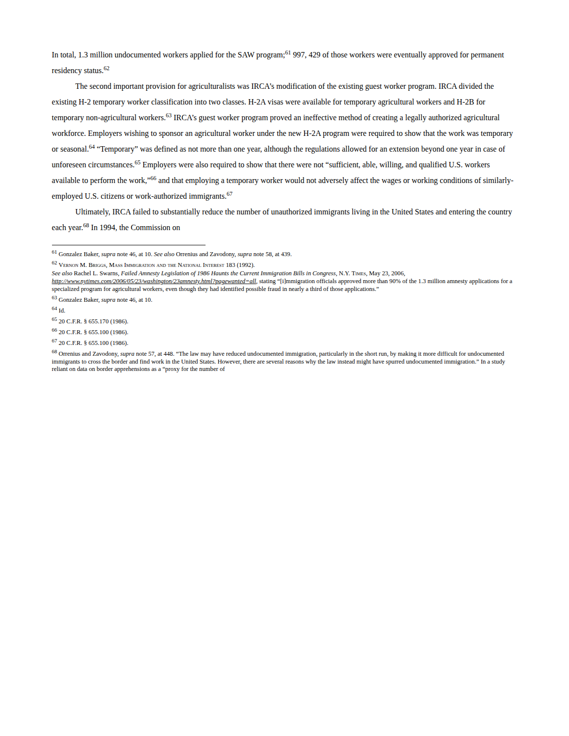In total, 1.3 million undocumented workers applied for the SAW program;61 997, 429 of those workers were eventually approved for permanent residency status.62
The second important provision for agriculturalists was IRCA’s modification of the existing guest worker program. IRCA divided the existing H-2 temporary worker classification into two classes. H-2A visas were available for temporary agricultural workers and H-2B for temporary non-agricultural workers.63 IRCA’s guest worker program proved an ineffective method of creating a legally authorized agricultural workforce. Employers wishing to sponsor an agricultural worker under the new H-2A program were required to show that the work was temporary or seasonal.64 “Temporary” was defined as not more than one year, although the regulations allowed for an extension beyond one year in case of unforeseen circumstances.65 Employers were also required to show that there were not “sufficient, able, willing, and qualified U.S. workers available to perform the work,”66 and that employing a temporary worker would not adversely affect the wages or working conditions of similarly-employed U.S. citizens or work-authorized immigrants.67
Ultimately, IRCA failed to substantially reduce the number of unauthorized immigrants living in the United States and entering the country each year.68 In 1994, the Commission on
61 Gonzalez Baker, supra note 46, at 10. See also Orrenius and Zavodony, supra note 58, at 439.
62 Vernon M. Briggs, Mass Immigration and the National Interest 183 (1992).
See also Rachel L. Swarns, Failed Amnesty Legislation of 1986 Haunts the Current Immigration Bills in Congress, N.Y. Times, May 23, 2006, http://www.nytimes.com/2006/05/23/washington/23amnesty.html?pagewanted=all, stating “[i]mmigration officials approved more than 90% of the 1.3 million amnesty applications for a specialized program for agricultural workers, even though they had identified possible fraud in nearly a third of those applications.”
63 Gonzalez Baker, supra note 46, at 10.
64 Id.
65 20 C.F.R. § 655.170 (1986).
66 20 C.F.R. § 655.100 (1986).
67 20 C.F.R. § 655.100 (1986).
68 Orrenius and Zavodony, supra note 57, at 448. “The law may have reduced undocumented immigration, particularly in the short run, by making it more difficult for undocumented immigrants to cross the border and find work in the United States. However, there are several reasons why the law instead might have spurred undocumented immigration.” In a study reliant on data on border apprehensions as a “proxy for the number of